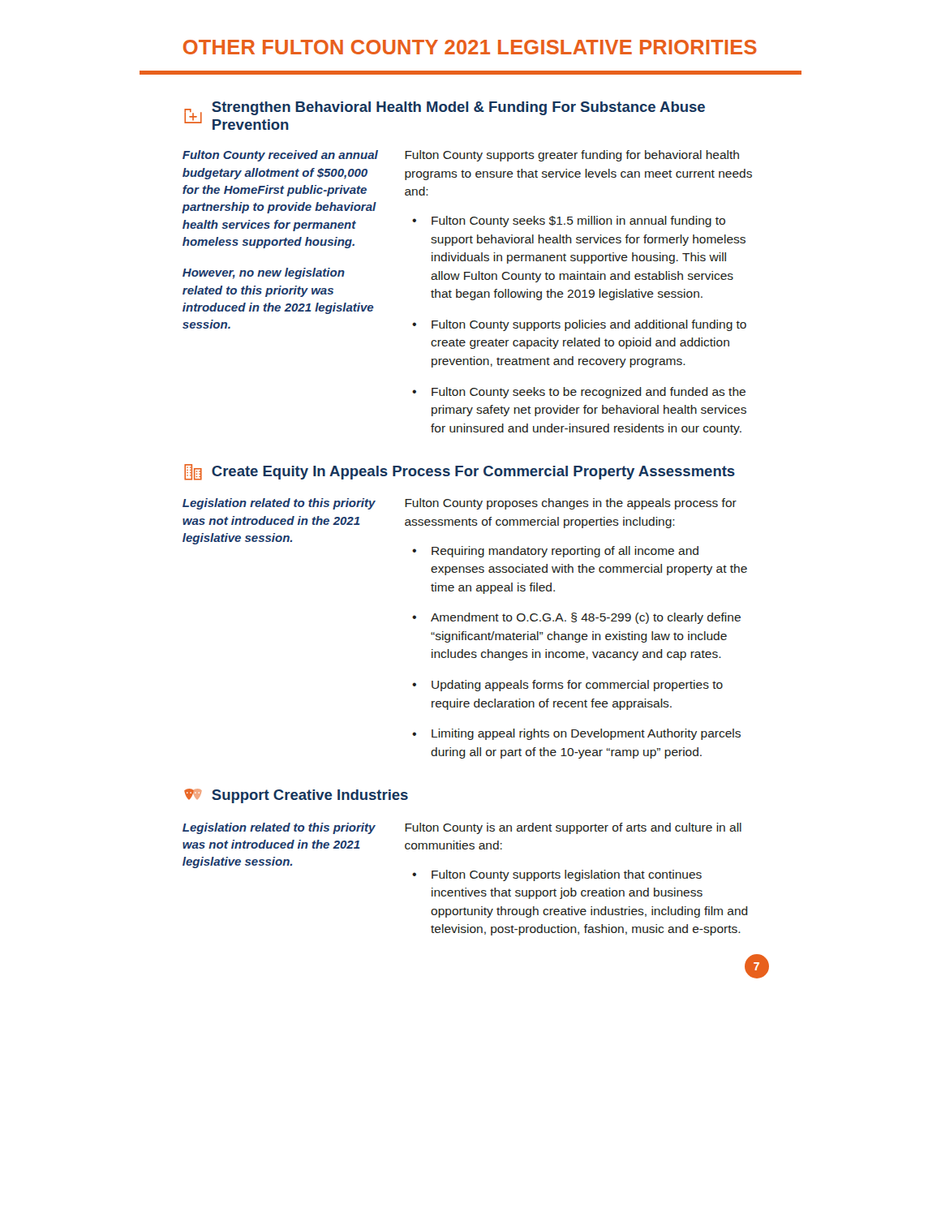Other Fulton County 2021 Legislative Priorities
Strengthen Behavioral Health Model & Funding For Substance Abuse Prevention
Fulton County received an annual budgetary allotment of $500,000 for the HomeFirst public-private partnership to provide behavioral health services for permanent homeless supported housing.
However, no new legislation related to this priority was introduced in the 2021 legislative session.
Fulton County supports greater funding for behavioral health programs to ensure that service levels can meet current needs and:
Fulton County seeks $1.5 million in annual funding to support behavioral health services for formerly homeless individuals in permanent supportive housing. This will allow Fulton County to maintain and establish services that began following the 2019 legislative session.
Fulton County supports policies and additional funding to create greater capacity related to opioid and addiction prevention, treatment and recovery programs.
Fulton County seeks to be recognized and funded as the primary safety net provider for behavioral health services for uninsured and under-insured residents in our county.
Create Equity In Appeals Process For Commercial Property Assessments
Legislation related to this priority was not introduced in the 2021 legislative session.
Fulton County proposes changes in the appeals process for assessments of commercial properties including:
Requiring mandatory reporting of all income and expenses associated with the commercial property at the time an appeal is filed.
Amendment to O.C.G.A. § 48-5-299 (c) to clearly define “significant/material” change in existing law to include includes changes in income, vacancy and cap rates.
Updating appeals forms for commercial properties to require declaration of recent fee appraisals.
Limiting appeal rights on Development Authority parcels during all or part of the 10-year “ramp up” period.
Support Creative Industries
Legislation related to this priority was not introduced in the 2021 legislative session.
Fulton County is an ardent supporter of arts and culture in all communities and:
Fulton County supports legislation that continues incentives that support job creation and business opportunity through creative industries, including film and television, post-production, fashion, music and e-sports.
7